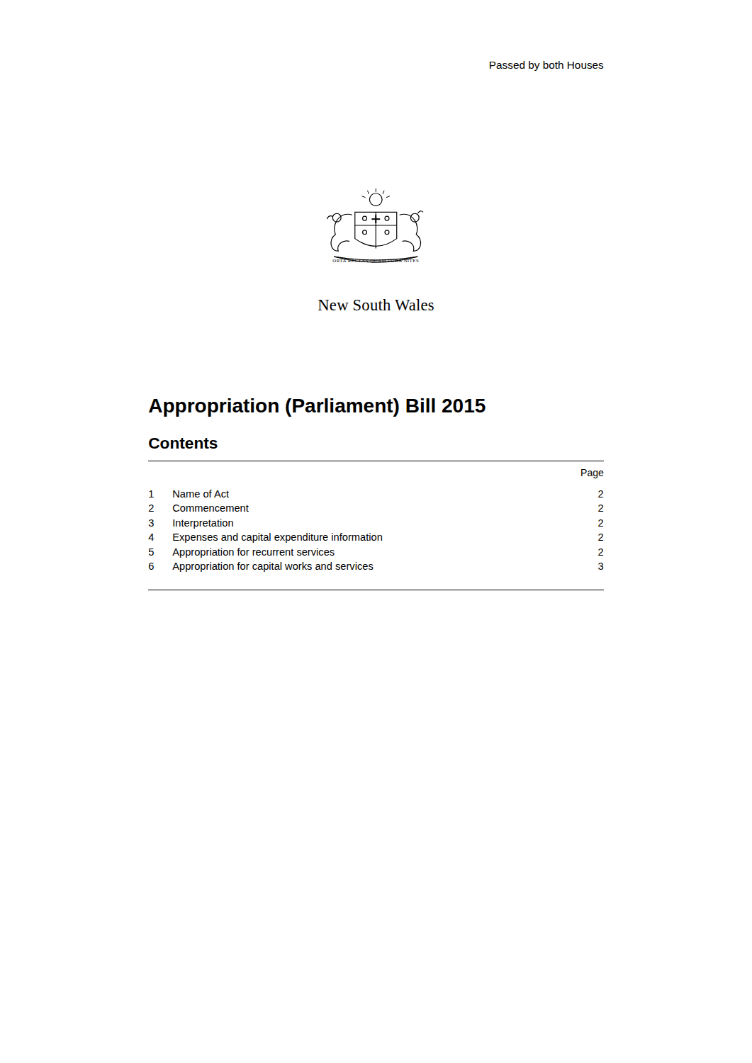Passed by both Houses
ORTA RECENS QUAM PURA NITES
New South Wales
Appropriation (Parliament) Bill 2015
Contents
Page
| 1 | Name of Act | 2 |
| 2 | Commencement | 2 |
| 3 | Interpretation | 2 |
| 4 | Expenses and capital expenditure information | 2 |
| 5 | Appropriation for recurrent services | 2 |
| 6 | Appropriation for capital works and services | 3 |